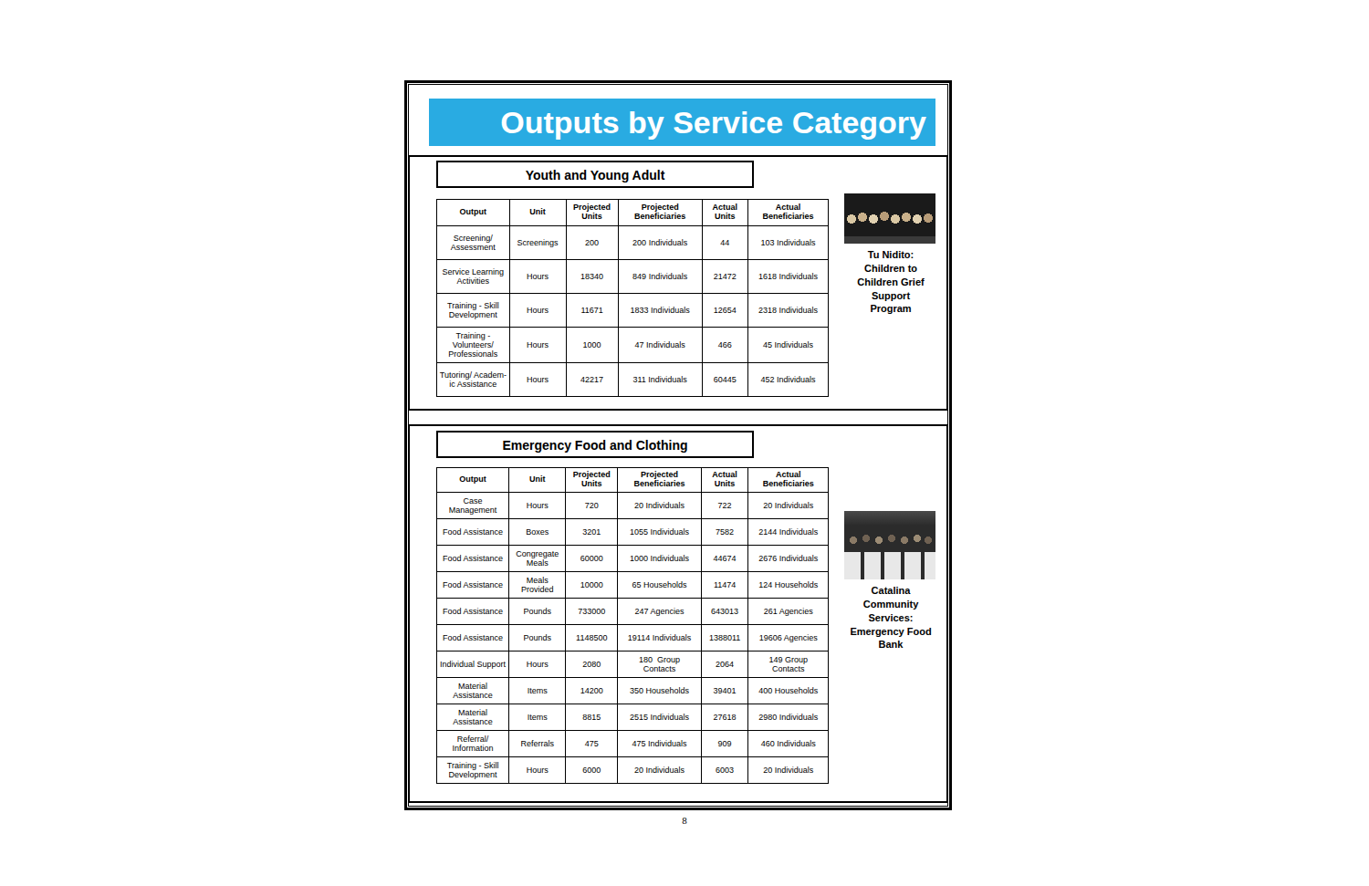Outputs by Service Category
Youth and Young Adult
| Output | Unit | Projected Units | Projected Beneficiaries | Actual Units | Actual Beneficiaries |
| --- | --- | --- | --- | --- | --- |
| Screening/ Assessment | Screenings | 200 | 200 Individuals | 44 | 103 Individuals |
| Service Learning Activities | Hours | 18340 | 849 Individuals | 21472 | 1618 Individuals |
| Training - Skill Development | Hours | 11671 | 1833 Individuals | 12654 | 2318 Individuals |
| Training - Volunteers/ Professionals | Hours | 1000 | 47 Individuals | 466 | 45 Individuals |
| Tutoring/ Academ- ic Assistance | Hours | 42217 | 311 Individuals | 60445 | 452 Individuals |
Tu Nidito:
Children to
Children Grief
Support
Program
Emergency Food and Clothing
| Output | Unit | Projected Units | Projected Beneficiaries | Actual Units | Actual Beneficiaries |
| --- | --- | --- | --- | --- | --- |
| Case Management | Hours | 720 | 20 Individuals | 722 | 20 Individuals |
| Food Assistance | Boxes | 3201 | 1055 Individuals | 7582 | 2144 Individuals |
| Food Assistance | Congregate Meals | 60000 | 1000 Individuals | 44674 | 2676 Individuals |
| Food Assistance | Meals Provided | 10000 | 65 Households | 11474 | 124 Households |
| Food Assistance | Pounds | 733000 | 247 Agencies | 643013 | 261 Agencies |
| Food Assistance | Pounds | 1148500 | 19114 Individuals | 1388011 | 19606 Agencies |
| Individual Support | Hours | 2080 | 180 Group Contacts | 2064 | 149 Group Contacts |
| Material Assistance | Items | 14200 | 350 Households | 39401 | 400 Households |
| Material Assistance | Items | 8815 | 2515 Individuals | 27618 | 2980 Individuals |
| Referral/ Information | Referrals | 475 | 475 Individuals | 909 | 460 Individuals |
| Training - Skill Development | Hours | 6000 | 20 Individuals | 6003 | 20 Individuals |
Catalina
Community
Services:
Emergency Food
Bank
8